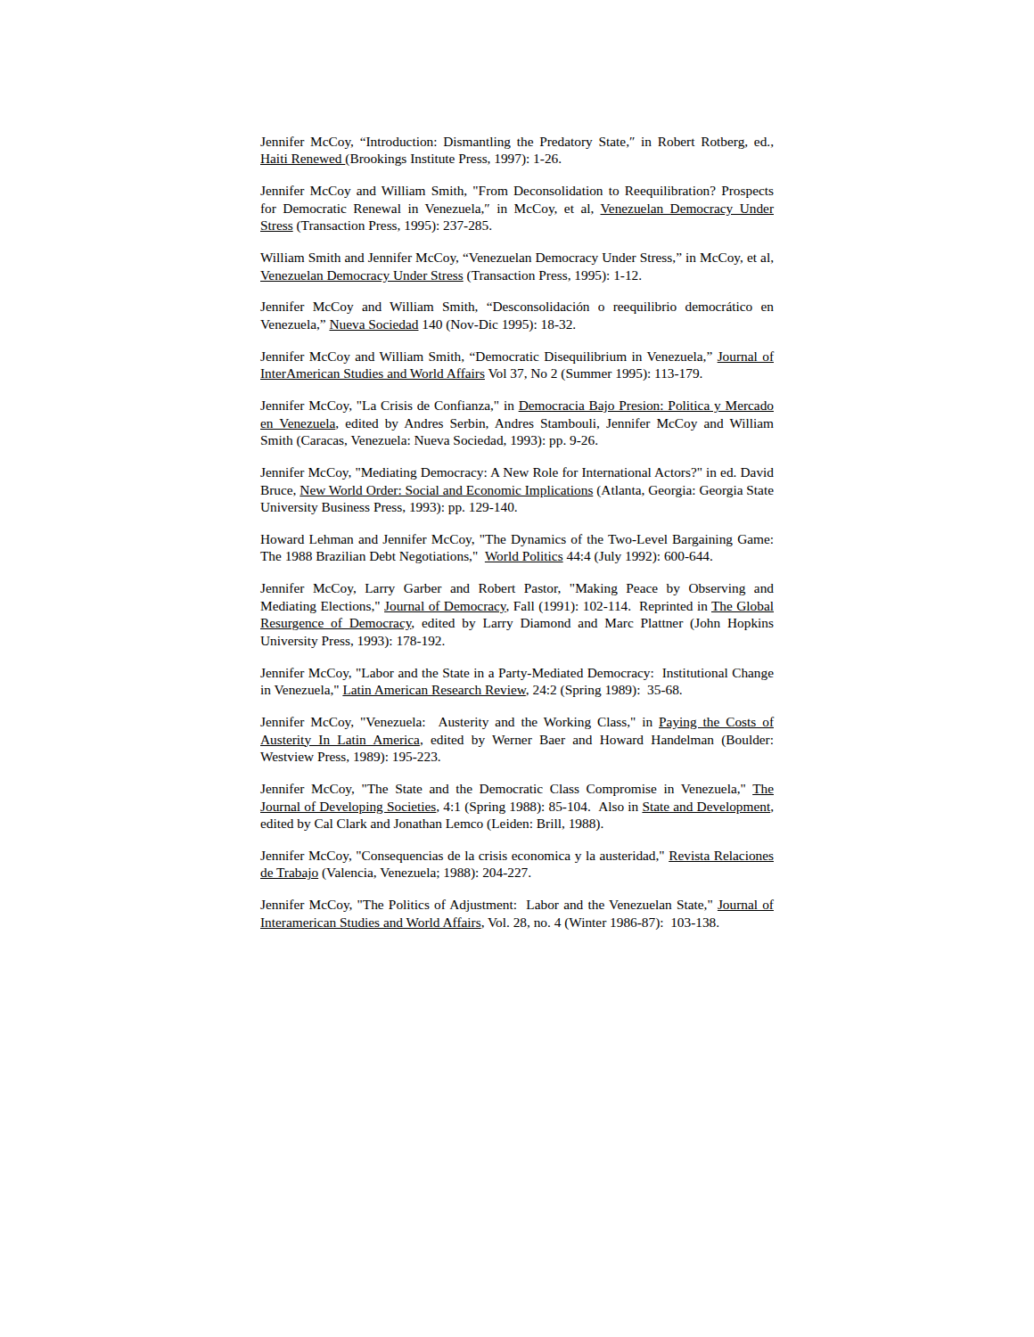Jennifer McCoy, “Introduction: Dismantling the Predatory State,″ in Robert Rotberg, ed., Haiti Renewed (Brookings Institute Press, 1997): 1-26.
Jennifer McCoy and William Smith, "From Deconsolidation to Reequilibration? Prospects for Democratic Renewal in Venezuela,″ in McCoy, et al, Venezuelan Democracy Under Stress (Transaction Press, 1995): 237-285.
William Smith and Jennifer McCoy, “Venezuelan Democracy Under Stress,” in McCoy, et al, Venezuelan Democracy Under Stress (Transaction Press, 1995): 1-12.
Jennifer McCoy and William Smith, “Desconsolidación o reequilibrio democrático en Venezuela,” Nueva Sociedad 140 (Nov-Dic 1995): 18-32.
Jennifer McCoy and William Smith, “Democratic Disequilibrium in Venezuela,” Journal of InterAmerican Studies and World Affairs Vol 37, No 2 (Summer 1995): 113-179.
Jennifer McCoy, "La Crisis de Confianza," in Democracia Bajo Presion: Politica y Mercado en Venezuela, edited by Andres Serbin, Andres Stambouli, Jennifer McCoy and William Smith (Caracas, Venezuela: Nueva Sociedad, 1993): pp. 9-26.
Jennifer McCoy, "Mediating Democracy: A New Role for International Actors?" in ed. David Bruce, New World Order: Social and Economic Implications (Atlanta, Georgia: Georgia State University Business Press, 1993): pp. 129-140.
Howard Lehman and Jennifer McCoy, "The Dynamics of the Two-Level Bargaining Game: The 1988 Brazilian Debt Negotiations," World Politics 44:4 (July 1992): 600-644.
Jennifer McCoy, Larry Garber and Robert Pastor, "Making Peace by Observing and Mediating Elections," Journal of Democracy, Fall (1991): 102-114. Reprinted in The Global Resurgence of Democracy, edited by Larry Diamond and Marc Plattner (John Hopkins University Press, 1993): 178-192.
Jennifer McCoy, "Labor and the State in a Party-Mediated Democracy: Institutional Change in Venezuela," Latin American Research Review, 24:2 (Spring 1989): 35-68.
Jennifer McCoy, "Venezuela: Austerity and the Working Class," in Paying the Costs of Austerity In Latin America, edited by Werner Baer and Howard Handelman (Boulder: Westview Press, 1989): 195-223.
Jennifer McCoy, "The State and the Democratic Class Compromise in Venezuela," The Journal of Developing Societies, 4:1 (Spring 1988): 85-104. Also in State and Development, edited by Cal Clark and Jonathan Lemco (Leiden: Brill, 1988).
Jennifer McCoy, "Consequencias de la crisis economica y la austeridad," Revista Relaciones de Trabajo (Valencia, Venezuela; 1988): 204-227.
Jennifer McCoy, "The Politics of Adjustment: Labor and the Venezuelan State," Journal of Interamerican Studies and World Affairs, Vol. 28, no. 4 (Winter 1986-87): 103-138.